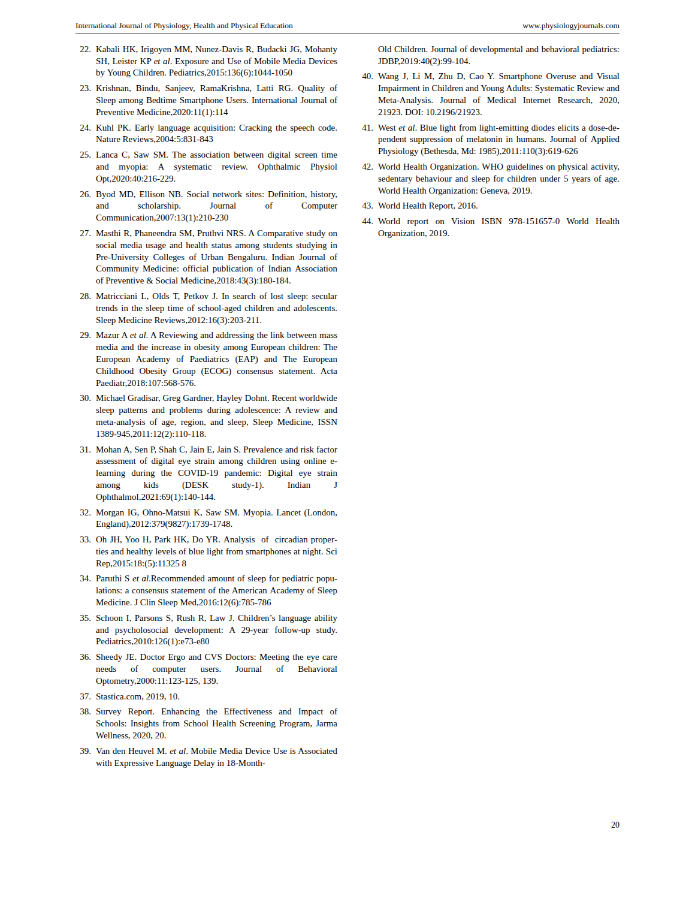International Journal of Physiology, Health and Physical Education
www.physiologyjournals.com
22. Kabali HK, Irigoyen MM, Nunez-Davis R, Budacki JG, Mohanty SH, Leister KP et al. Exposure and Use of Mobile Media Devices by Young Children. Pediatrics,2015:136(6):1044-1050
23. Krishnan, Bindu, Sanjeev, RamaKrishna, Latti RG. Quality of Sleep among Bedtime Smartphone Users. International Journal of Preventive Medicine,2020:11(1):114
24. Kuhl PK. Early language acquisition: Cracking the speech code. Nature Reviews,2004:5:831-843
25. Lanca C, Saw SM. The association between digital screen time and myopia: A systematic review. Ophthalmic Physiol Opt,2020:40:216-229.
26. Byod MD, Ellison NB. Social network sites: Definition, history, and scholarship. Journal of Computer Communication,2007:13(1):210-230
27. Masthi R, Phaneendra SM, Pruthvi NRS. A Comparative study on social media usage and health status among students studying in Pre-University Colleges of Urban Bengaluru. Indian Journal of Community Medicine: official publication of Indian Association of Preventive & Social Medicine,2018:43(3):180-184.
28. Matricciani L, Olds T, Petkov J. In search of lost sleep: secular trends in the sleep time of school-aged children and adolescents. Sleep Medicine Reviews,2012:16(3):203-211.
29. Mazur A et al. A Reviewing and addressing the link between mass media and the increase in obesity among European children: The European Academy of Paediatrics (EAP) and The European Childhood Obesity Group (ECOG) consensus statement. Acta Paediatr,2018:107:568-576.
30. Michael Gradisar, Greg Gardner, Hayley Dohnt. Recent worldwide sleep patterns and problems during adolescence: A review and meta-analysis of age, region, and sleep, Sleep Medicine, ISSN 1389-945,2011:12(2):110-118.
31. Mohan A, Sen P, Shah C, Jain E, Jain S. Prevalence and risk factor assessment of digital eye strain among children using online e-learning during the COVID-19 pandemic: Digital eye strain among kids (DESK study-1). Indian J Ophthalmol,2021:69(1):140-144.
32. Morgan IG, Ohno-Matsui K, Saw SM. Myopia. Lancet (London, England),2012:379(9827):1739-1748.
33. Oh JH, Yoo H, Park HK, Do YR. Analysis of circadian properties and healthy levels of blue light from smartphones at night. Sci Rep,2015:18:(5):11325 8
34. Paruthi S et al.Recommended amount of sleep for pediatric populations: a consensus statement of the American Academy of Sleep Medicine. J Clin Sleep Med,2016:12(6):785-786
35. Schoon I, Parsons S, Rush R, Law J. Children’s language ability and psycholosocial development: A 29-year follow-up study. Pediatrics,2010:126(1):e73-e80
36. Sheedy JE. Doctor Ergo and CVS Doctors: Meeting the eye care needs of computer users. Journal of Behavioral Optometry,2000:11:123-125, 139.
37. Stastica.com, 2019, 10.
38. Survey Report. Enhancing the Effectiveness and Impact of Schools: Insights from School Health Screening Program, Jarma Wellness, 2020, 20.
39. Van den Heuvel M. et al. Mobile Media Device Use is Associated with Expressive Language Delay in 18-Month-
Old Children. Journal of developmental and behavioral pediatrics: JDBP,2019:40(2):99-104.
40. Wang J, Li M, Zhu D, Cao Y. Smartphone Overuse and Visual Impairment in Children and Young Adults: Systematic Review and Meta-Analysis. Journal of Medical Internet Research, 2020, 21923. DOI: 10.2196/21923.
41. West et al. Blue light from light-emitting diodes elicits a dose-dependent suppression of melatonin in humans. Journal of Applied Physiology (Bethesda, Md: 1985),2011:110(3):619-626
42. World Health Organization. WHO guidelines on physical activity, sedentary behaviour and sleep for children under 5 years of age. World Health Organization: Geneva, 2019.
43. World Health Report, 2016.
44. World report on Vision ISBN 978-151657-0 World Health Organization, 2019.
20